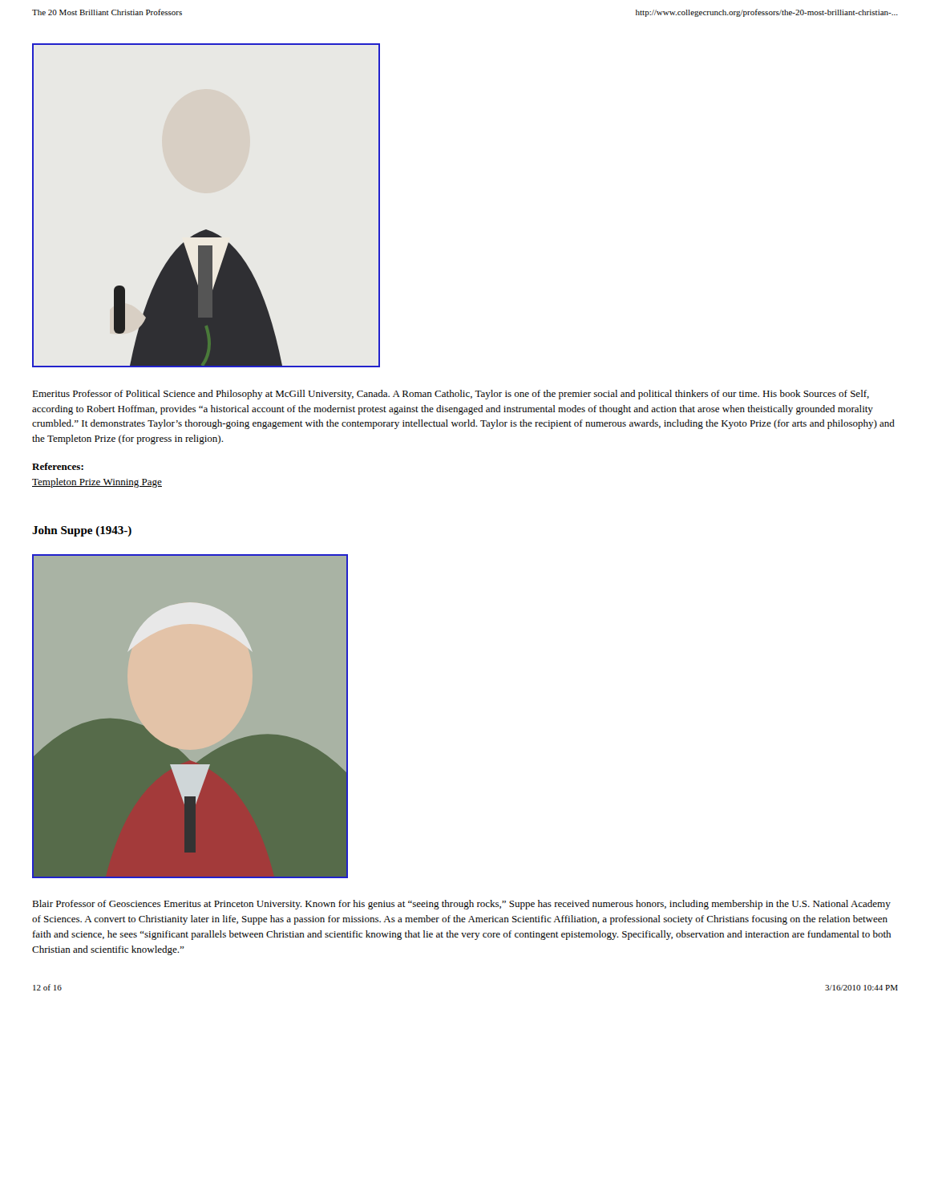The 20 Most Brilliant Christian Professors http://www.collegecrunch.org/professors/the-20-most-brilliant-christian-...
Emeritus Professor of Political Science and Philosophy at McGill University, Canada. A Roman Catholic, Taylor is one of the premier social and political thinkers of our time. His book Sources of Self, according to Robert Hoffman, provides “a historical account of the modernist protest against the disengaged and instrumental modes of thought and action that arose when theistically grounded morality crumbled.” It demonstrates Taylor’s thorough-going engagement with the contemporary intellectual world. Taylor is the recipient of numerous awards, including the Kyoto Prize (for arts and philosophy) and the Templeton Prize (for progress in religion).
References:
Templeton Prize Winning Page
John Suppe (1943-)
Blair Professor of Geosciences Emeritus at Princeton University. Known for his genius at “seeing through rocks,” Suppe has received numerous honors, including membership in the U.S. National Academy of Sciences. A convert to Christianity later in life, Suppe has a passion for missions. As a member of the American Scientific Affiliation, a professional society of Christians focusing on the relation between faith and science, he sees “significant parallels between Christian and scientific knowing that lie at the very core of contingent epistemology. Specifically, observation and interaction are fundamental to both Christian and scientific knowledge.”
12 of 16 3/16/2010 10:44 PM